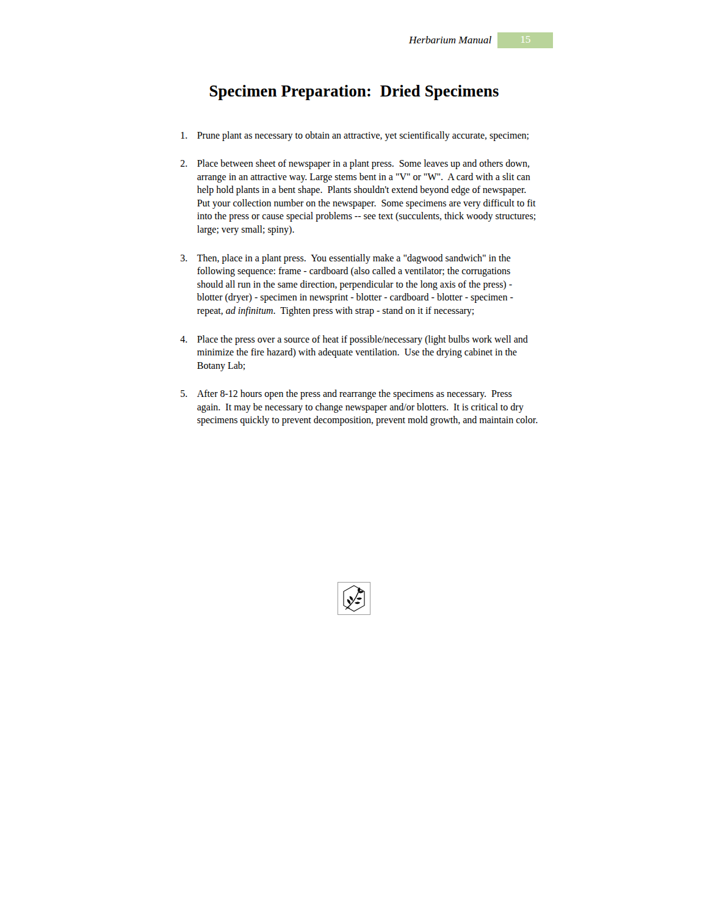Herbarium Manual
15
Specimen Preparation: Dried Specimens
Prune plant as necessary to obtain an attractive, yet scientifically accurate, specimen;
Place between sheet of newspaper in a plant press. Some leaves up and others down, arrange in an attractive way. Large stems bent in a "V" or "W". A card with a slit can help hold plants in a bent shape. Plants shouldn't extend beyond edge of newspaper. Put your collection number on the newspaper. Some specimens are very difficult to fit into the press or cause special problems -- see text (succulents, thick woody structures; large; very small; spiny).
Then, place in a plant press. You essentially make a "dagwood sandwich" in the following sequence: frame - cardboard (also called a ventilator; the corrugations should all run in the same direction, perpendicular to the long axis of the press) - blotter (dryer) - specimen in newsprint - blotter - cardboard - blotter - specimen - repeat, ad infinitum. Tighten press with strap - stand on it if necessary;
Place the press over a source of heat if possible/necessary (light bulbs work well and minimize the fire hazard) with adequate ventilation. Use the drying cabinet in the Botany Lab;
After 8-12 hours open the press and rearrange the specimens as necessary. Press again. It may be necessary to change newspaper and/or blotters. It is critical to dry specimens quickly to prevent decomposition, prevent mold growth, and maintain color.